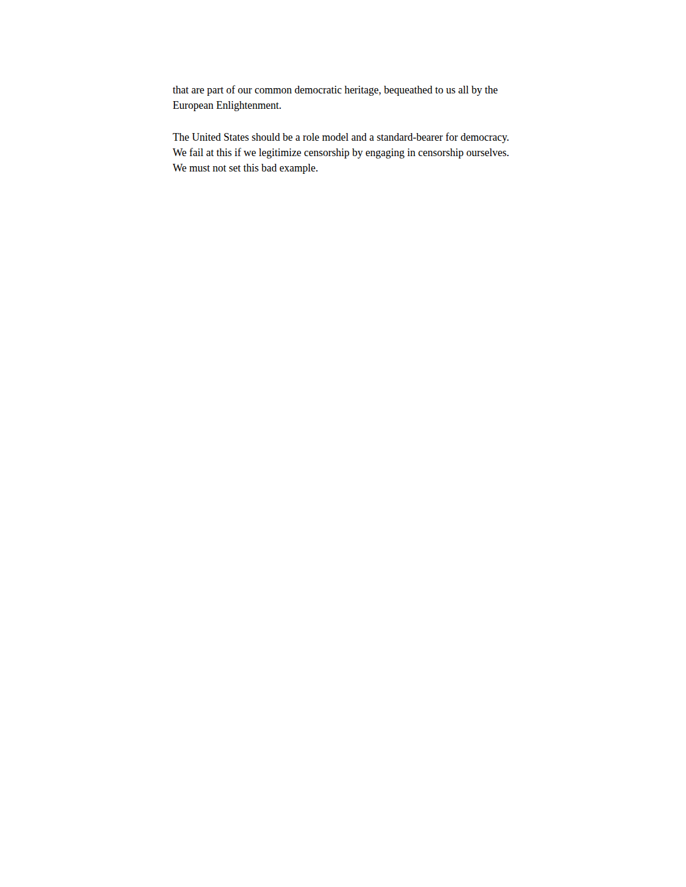that are part of our common democratic heritage, bequeathed to us all by the European Enlightenment.
The United States should be a role model and a standard-bearer for democracy. We fail at this if we legitimize censorship by engaging in censorship ourselves. We must not set this bad example.